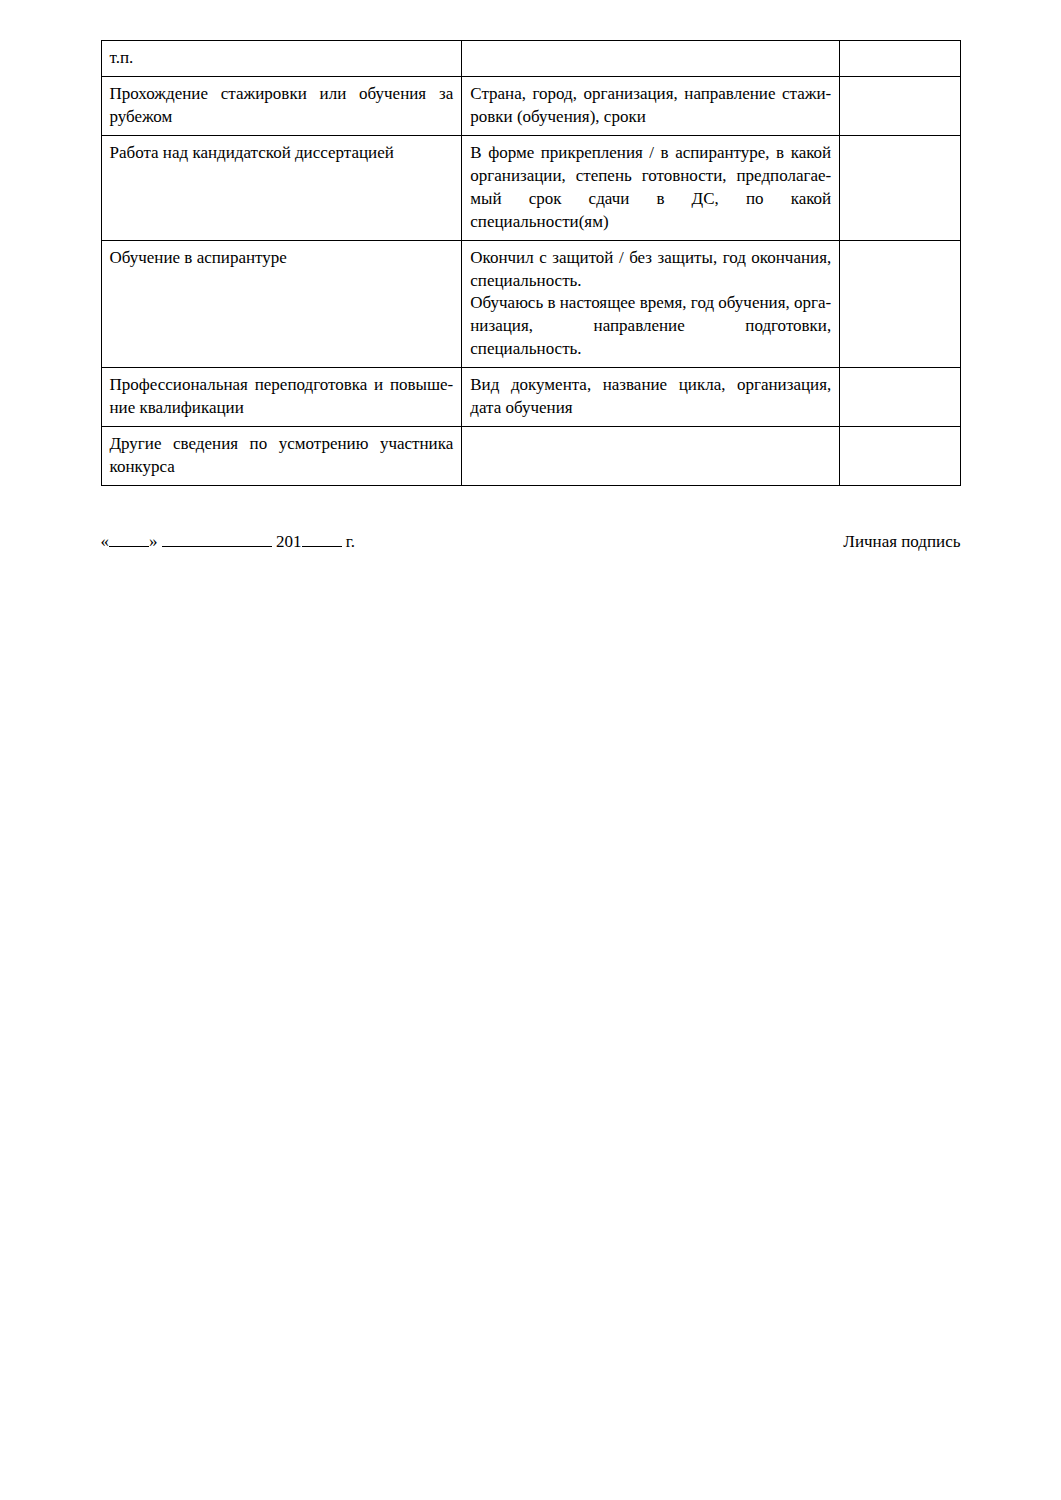| т.п. | | |
| Прохождение стажировки или обучения за рубежом | Страна, город, организация, направление стажировки (обучения), сроки | |
| Работа над кандидатской диссертацией | В форме прикрепления / в аспирантуре, в какой организации, степень готовности, предполагаемый срок сдачи в ДС, по какой специальности(ям) | |
| Обучение в аспирантуре | Окончил с защитой / без защиты, год окончания, специальность. Обучаюсь в настоящее время, год обучения, организация, направление подготовки, специальность. | |
| Профессиональная переподготовка и повышение квалификации | Вид документа, название цикла, организация, дата обучения | |
| Другие сведения по усмотрению участника конкурса | | |
« » 201 г. Личная подпись